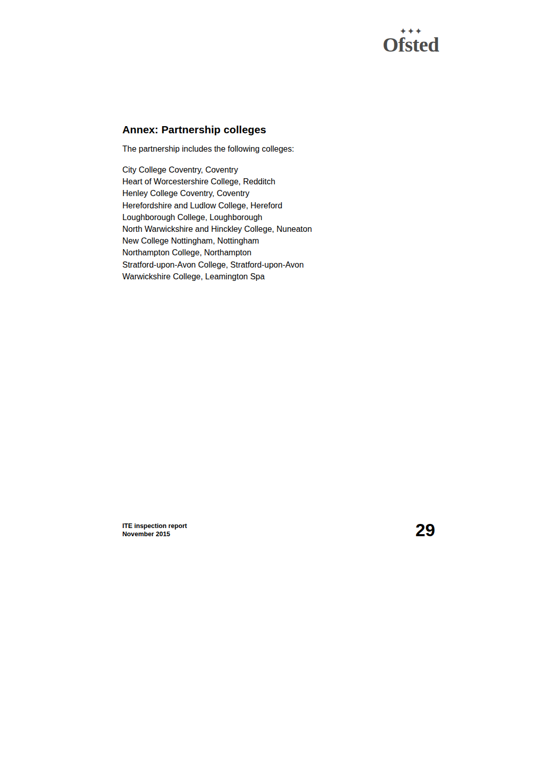✦✦✦
Ofsted
Annex: Partnership colleges
The partnership includes the following colleges:
City College Coventry, Coventry
Heart of Worcestershire College, Redditch
Henley College Coventry, Coventry
Herefordshire and Ludlow College, Hereford
Loughborough College, Loughborough
North Warwickshire and Hinckley College, Nuneaton
New College Nottingham, Nottingham
Northampton College, Northampton
Stratford-upon-Avon College, Stratford-upon-Avon
Warwickshire College, Leamington Spa
ITE inspection report
November 2015
29